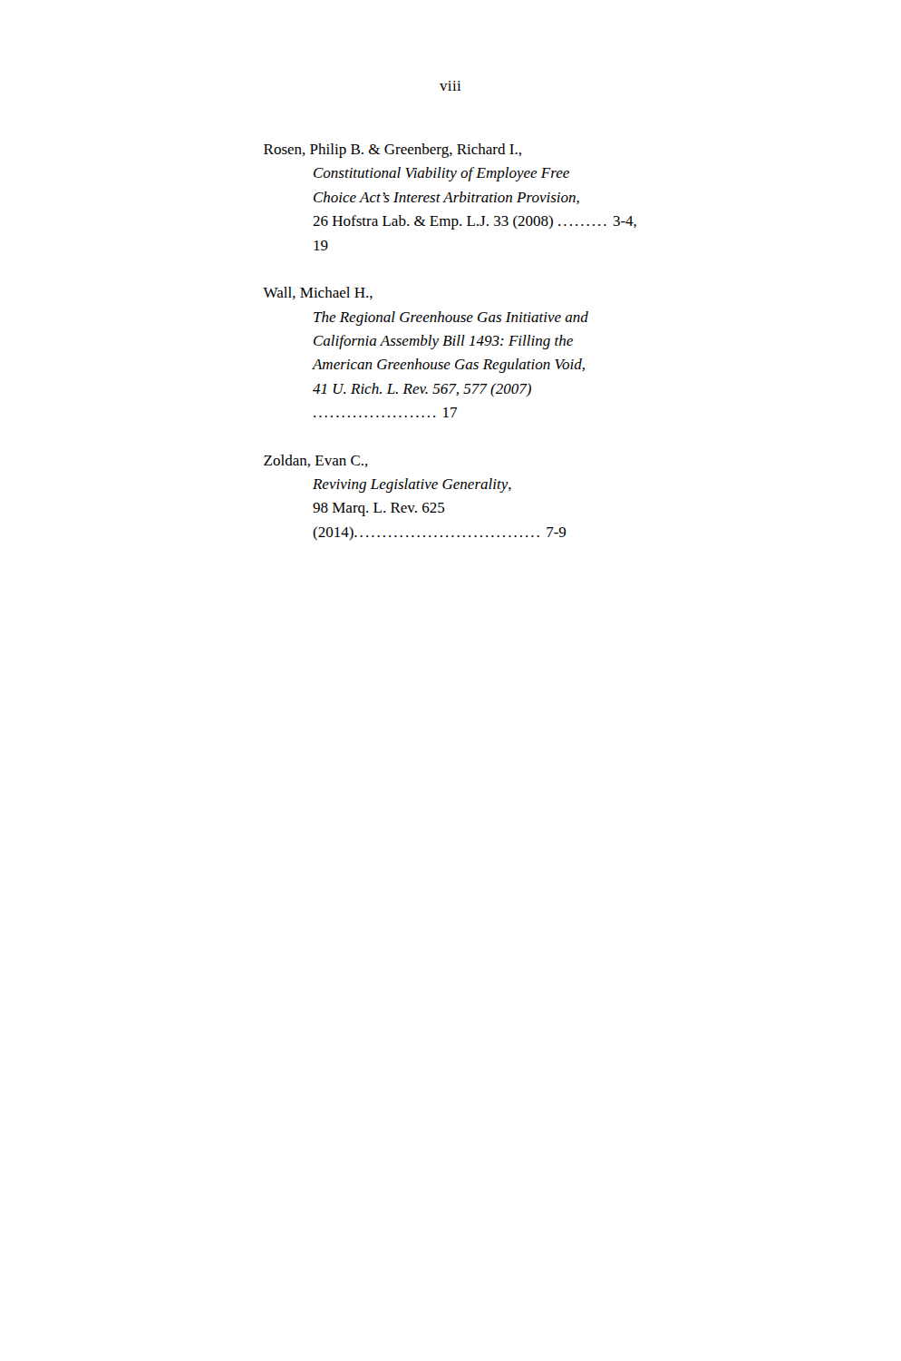viii
Rosen, Philip B. & Greenberg, Richard I., Constitutional Viability of Employee Free Choice Act’s Interest Arbitration Provision, 26 Hofstra Lab. & Emp. L.J. 33 (2008) ......... 3-4, 19
Wall, Michael H., The Regional Greenhouse Gas Initiative and California Assembly Bill 1493: Filling the American Greenhouse Gas Regulation Void, 41 U. Rich. L. Rev. 567, 577 (2007) ...................... 17
Zoldan, Evan C., Reviving Legislative Generality, 98 Marq. L. Rev. 625 (2014)................................. 7-9